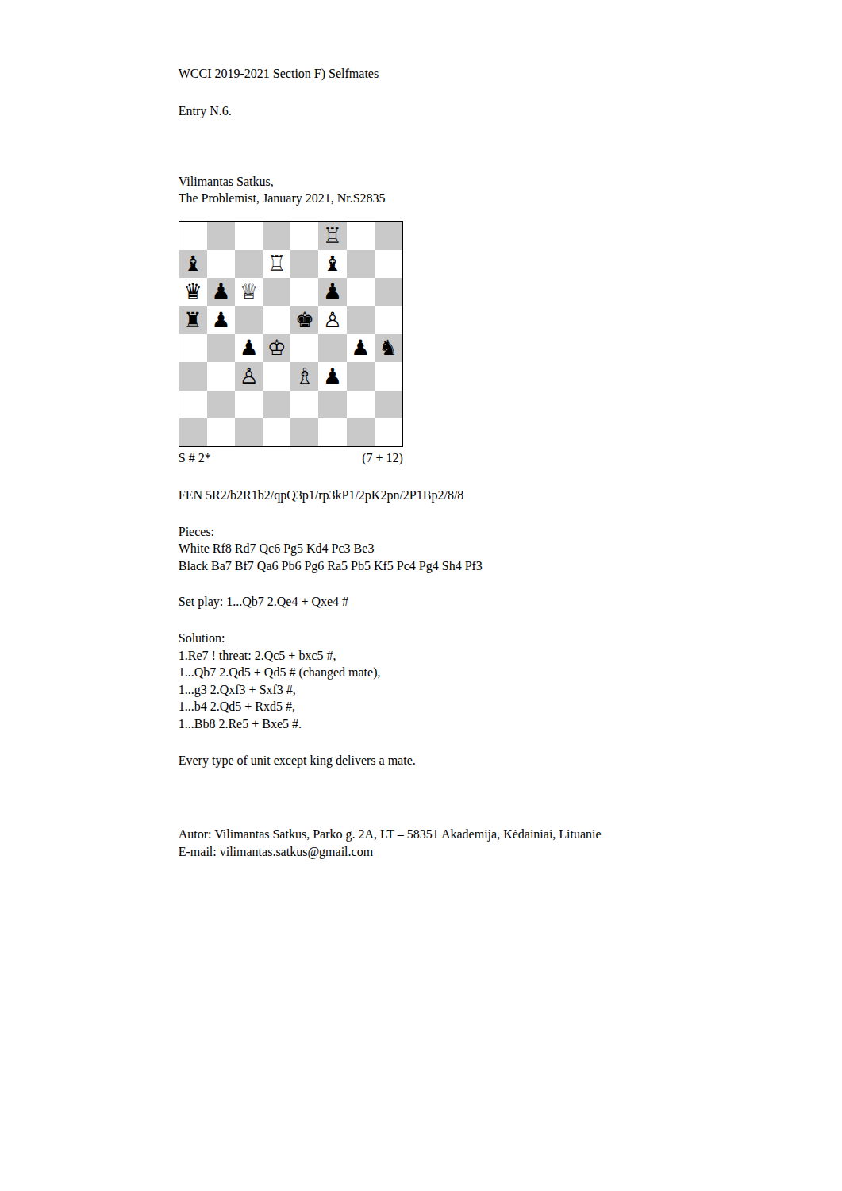WCCI 2019-2021 Section F) Selfmates
Entry N.6.
Vilimantas Satkus,
The Problemist, January 2021, Nr.S2835
| | | | | | ♖ | | |
| ♝ | | | ♖ | | ♝ | | |
| ♛ | ♟ | ♕ | | | ♟ | | |
| ♜ | ♟ | | | ♚ | ♙ | | |
| | | ♟ | ♔ | | | ♟ | ♞ |
| | | ♙ | | ♗ | ♟ | | |
S # 2* (7 + 12)
FEN 5R2/b2R1b2/qpQ3p1/rp3kP1/2pK2pn/2P1Bp2/8/8
Pieces:
White Rf8 Rd7 Qc6 Pg5 Kd4 Pc3 Be3
Black Ba7 Bf7 Qa6 Pb6 Pg6 Ra5 Pb5 Kf5 Pc4 Pg4 Sh4 Pf3
Set play: 1...Qb7 2.Qe4 + Qxe4 #
Solution:
1.Re7 ! threat: 2.Qc5 + bxc5 #,
1...Qb7 2.Qd5 + Qd5 # (changed mate),
1...g3 2.Qxf3 + Sxf3 #,
1...b4 2.Qd5 + Rxd5 #,
1...Bb8 2.Re5 + Bxe5 #.
Every type of unit except king delivers a mate.
Autor: Vilimantas Satkus, Parko g. 2A, LT – 58351 Akademija, Kėdainiai, Lituanie
E-mail: vilimantas.satkus@gmail.com